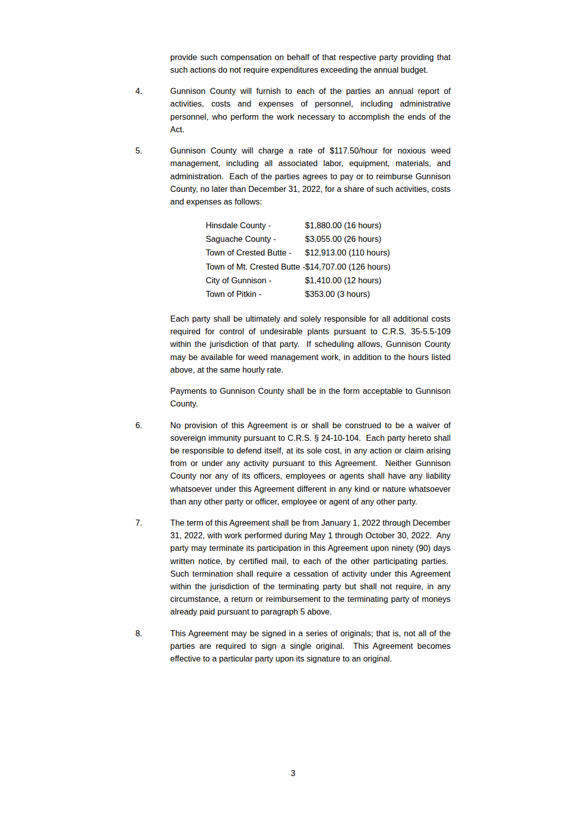provide such compensation on behalf of that respective party providing that such actions do not require expenditures exceeding the annual budget.
4.
Gunnison County will furnish to each of the parties an annual report of activities, costs and expenses of personnel, including administrative personnel, who perform the work necessary to accomplish the ends of the Act.
5.
Gunnison County will charge a rate of $117.50/hour for noxious weed management, including all associated labor, equipment, materials, and administration. Each of the parties agrees to pay or to reimburse Gunnison County, no later than December 31, 2022, for a share of such activities, costs and expenses as follows:
| Hinsdale County - | $ | 1,880.00 (16 hours) |
| Saguache County - | $ | 3,055.00 (26 hours) |
| Town of Crested Butte - | $ | 12,913.00 (110 hours) |
| Town of Mt. Crested Butte - | $ | 14,707.00 (126 hours) |
| City of Gunnison - | $ | 1,410.00 (12 hours) |
| Town of Pitkin - | $ | 353.00 (3 hours) |
Each party shall be ultimately and solely responsible for all additional costs required for control of undesirable plants pursuant to C.R.S. 35-5.5-109 within the jurisdiction of that party. If scheduling allows, Gunnison County may be available for weed management work, in addition to the hours listed above, at the same hourly rate.
Payments to Gunnison County shall be in the form acceptable to Gunnison County.
6.
No provision of this Agreement is or shall be construed to be a waiver of sovereign immunity pursuant to C.R.S. § 24-10-104. Each party hereto shall be responsible to defend itself, at its sole cost, in any action or claim arising from or under any activity pursuant to this Agreement. Neither Gunnison County nor any of its officers, employees or agents shall have any liability whatsoever under this Agreement different in any kind or nature whatsoever than any other party or officer, employee or agent of any other party.
7.
The term of this Agreement shall be from January 1, 2022 through December 31, 2022, with work performed during May 1 through October 30, 2022. Any party may terminate its participation in this Agreement upon ninety (90) days written notice, by certified mail, to each of the other participating parties. Such termination shall require a cessation of activity under this Agreement within the jurisdiction of the terminating party but shall not require, in any circumstance, a return or reimbursement to the terminating party of moneys already paid pursuant to paragraph 5 above.
8.
This Agreement may be signed in a series of originals; that is, not all of the parties are required to sign a single original. This Agreement becomes effective to a particular party upon its signature to an original.
3